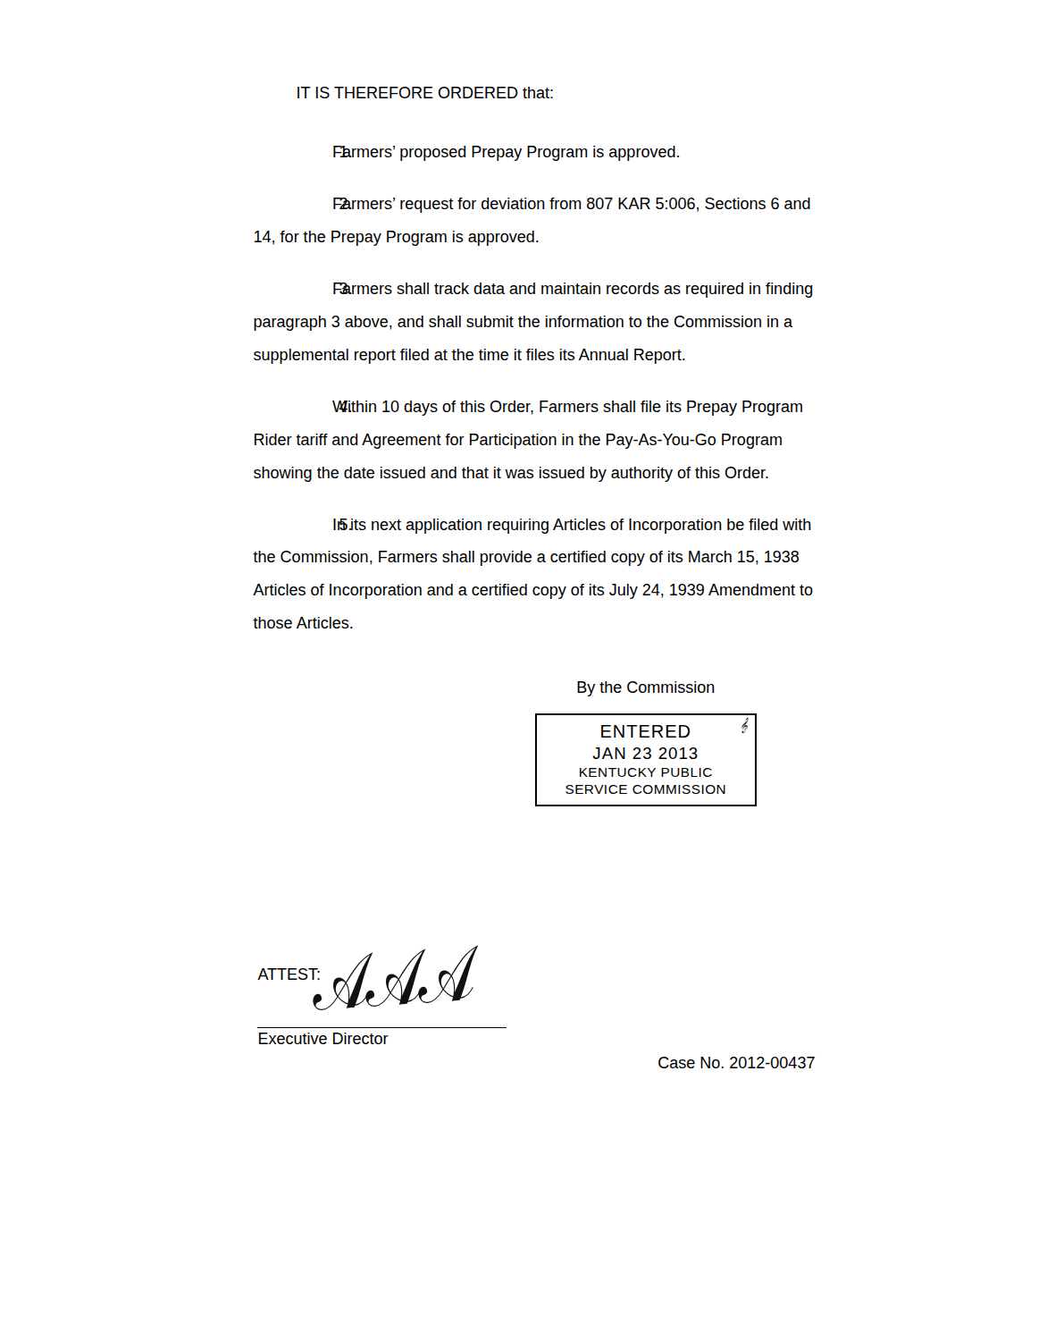IT IS THEREFORE ORDERED that:
1. Farmers’ proposed Prepay Program is approved.
2. Farmers’ request for deviation from 807 KAR 5:006, Sections 6 and 14, for the Prepay Program is approved.
3. Farmers shall track data and maintain records as required in finding paragraph 3 above, and shall submit the information to the Commission in a supplemental report filed at the time it files its Annual Report.
4. Within 10 days of this Order, Farmers shall file its Prepay Program Rider tariff and Agreement for Participation in the Pay-As-You-Go Program showing the date issued and that it was issued by authority of this Order.
5. In its next application requiring Articles of Incorporation be filed with the Commission, Farmers shall provide a certified copy of its March 15, 1938 Articles of Incorporation and a certified copy of its July 24, 1939 Amendment to those Articles.
By the Commission
𝄞
ENTERED
JAN 23 2013
KENTUCKY PUBLIC
SERVICE COMMISSION
ATTEST: 𝒜𝒜𝒜
Executive Director
Case No. 2012-00437